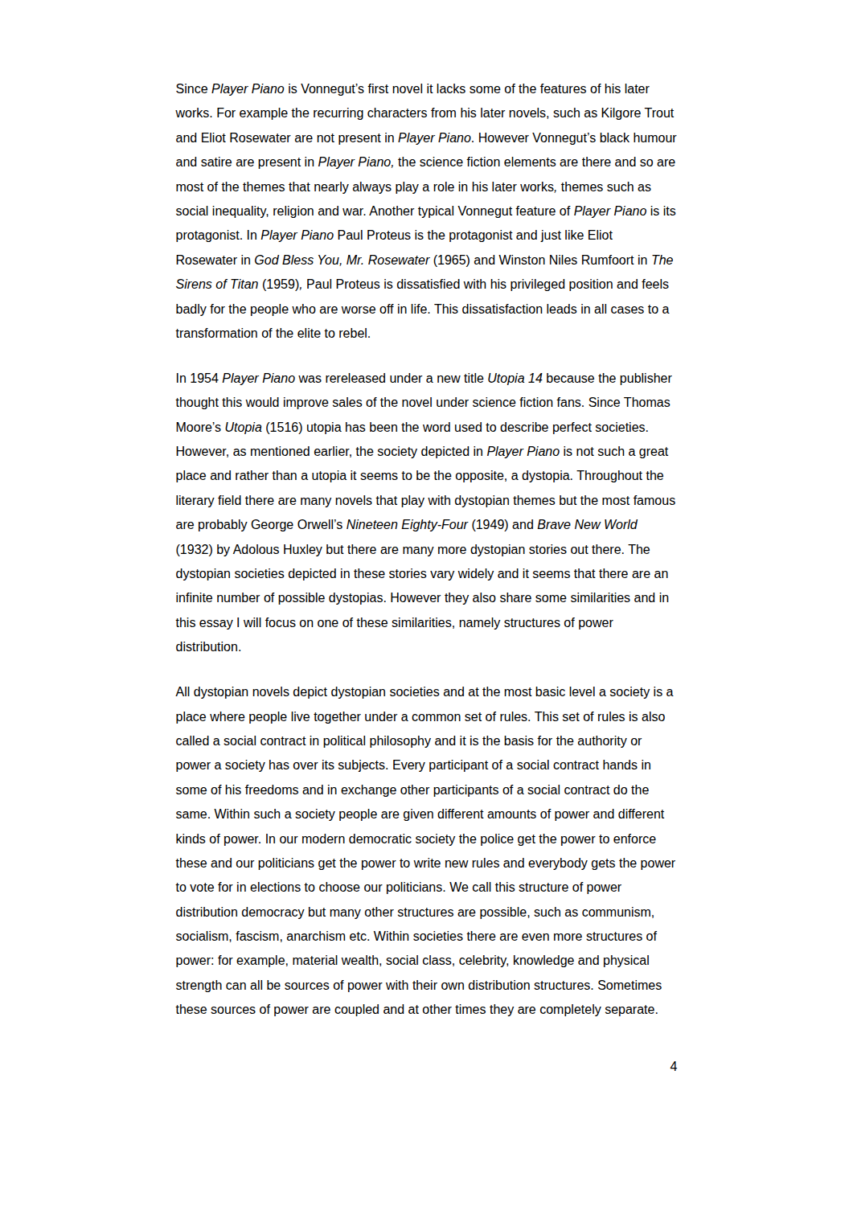Since Player Piano is Vonnegut’s first novel it lacks some of the features of his later works. For example the recurring characters from his later novels, such as Kilgore Trout and Eliot Rosewater are not present in Player Piano. However Vonnegut’s black humour and satire are present in Player Piano, the science fiction elements are there and so are most of the themes that nearly always play a role in his later works, themes such as social inequality, religion and war. Another typical Vonnegut feature of Player Piano is its protagonist. In Player Piano Paul Proteus is the protagonist and just like Eliot Rosewater in God Bless You, Mr. Rosewater (1965) and Winston Niles Rumfoort in The Sirens of Titan (1959), Paul Proteus is dissatisfied with his privileged position and feels badly for the people who are worse off in life. This dissatisfaction leads in all cases to a transformation of the elite to rebel.
In 1954 Player Piano was rereleased under a new title Utopia 14 because the publisher thought this would improve sales of the novel under science fiction fans. Since Thomas Moore’s Utopia (1516) utopia has been the word used to describe perfect societies. However, as mentioned earlier, the society depicted in Player Piano is not such a great place and rather than a utopia it seems to be the opposite, a dystopia. Throughout the literary field there are many novels that play with dystopian themes but the most famous are probably George Orwell’s Nineteen Eighty-Four (1949) and Brave New World (1932) by Adolous Huxley but there are many more dystopian stories out there. The dystopian societies depicted in these stories vary widely and it seems that there are an infinite number of possible dystopias. However they also share some similarities and in this essay I will focus on one of these similarities, namely structures of power distribution.
All dystopian novels depict dystopian societies and at the most basic level a society is a place where people live together under a common set of rules. This set of rules is also called a social contract in political philosophy and it is the basis for the authority or power a society has over its subjects. Every participant of a social contract hands in some of his freedoms and in exchange other participants of a social contract do the same. Within such a society people are given different amounts of power and different kinds of power. In our modern democratic society the police get the power to enforce these and our politicians get the power to write new rules and everybody gets the power to vote for in elections to choose our politicians. We call this structure of power distribution democracy but many other structures are possible, such as communism, socialism, fascism, anarchism etc. Within societies there are even more structures of power: for example, material wealth, social class, celebrity, knowledge and physical strength can all be sources of power with their own distribution structures. Sometimes these sources of power are coupled and at other times they are completely separate.
4